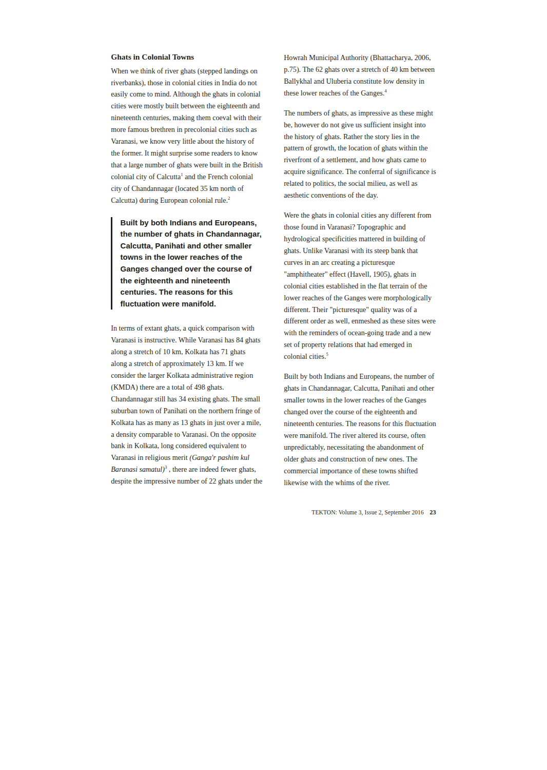Ghats in Colonial Towns
When we think of river ghats (stepped landings on riverbanks), those in colonial cities in India do not easily come to mind. Although the ghats in colonial cities were mostly built between the eighteenth and nineteenth centuries, making them coeval with their more famous brethren in precolonial cities such as Varanasi, we know very little about the history of the former. It might surprise some readers to know that a large number of ghats were built in the British colonial city of Calcutta1 and the French colonial city of Chandannagar (located 35 km north of Calcutta) during European colonial rule.2
Built by both Indians and Europeans, the number of ghats in Chandannagar, Calcutta, Panihati and other smaller towns in the lower reaches of the Ganges changed over the course of the eighteenth and nineteenth centuries. The reasons for this fluctuation were manifold.
In terms of extant ghats, a quick comparison with Varanasi is instructive. While Varanasi has 84 ghats along a stretch of 10 km, Kolkata has 71 ghats along a stretch of approximately 13 km. If we consider the larger Kolkata administrative region (KMDA) there are a total of 498 ghats. Chandannagar still has 34 existing ghats. The small suburban town of Panihati on the northern fringe of Kolkata has as many as 13 ghats in just over a mile, a density comparable to Varanasi. On the opposite bank in Kolkata, long considered equivalent to Varanasi in religious merit (Ganga'r pashim kul Baranasi samatul)3 , there are indeed fewer ghats, despite the impressive number of 22 ghats under the Howrah Municipal Authority (Bhattacharya, 2006, p.75). The 62 ghats over a stretch of 40 km between Ballykhal and Uluberia constitute low density in these lower reaches of the Ganges.4
The numbers of ghats, as impressive as these might be, however do not give us sufficient insight into the history of ghats. Rather the story lies in the pattern of growth, the location of ghats within the riverfront of a settlement, and how ghats came to acquire significance. The conferral of significance is related to politics, the social milieu, as well as aesthetic conventions of the day.
Were the ghats in colonial cities any different from those found in Varanasi? Topographic and hydrological specificities mattered in building of ghats. Unlike Varanasi with its steep bank that curves in an arc creating a picturesque "amphitheater" effect (Havell, 1905), ghats in colonial cities established in the flat terrain of the lower reaches of the Ganges were morphologically different. Their "picturesque" quality was of a different order as well, enmeshed as these sites were with the reminders of ocean-going trade and a new set of property relations that had emerged in colonial cities.5
Built by both Indians and Europeans, the number of ghats in Chandannagar, Calcutta, Panihati and other smaller towns in the lower reaches of the Ganges changed over the course of the eighteenth and nineteenth centuries. The reasons for this fluctuation were manifold. The river altered its course, often unpredictably, necessitating the abandonment of older ghats and construction of new ones. The commercial importance of these towns shifted likewise with the whims of the river.
TEKTON: Volume 3, Issue 2, September 201623